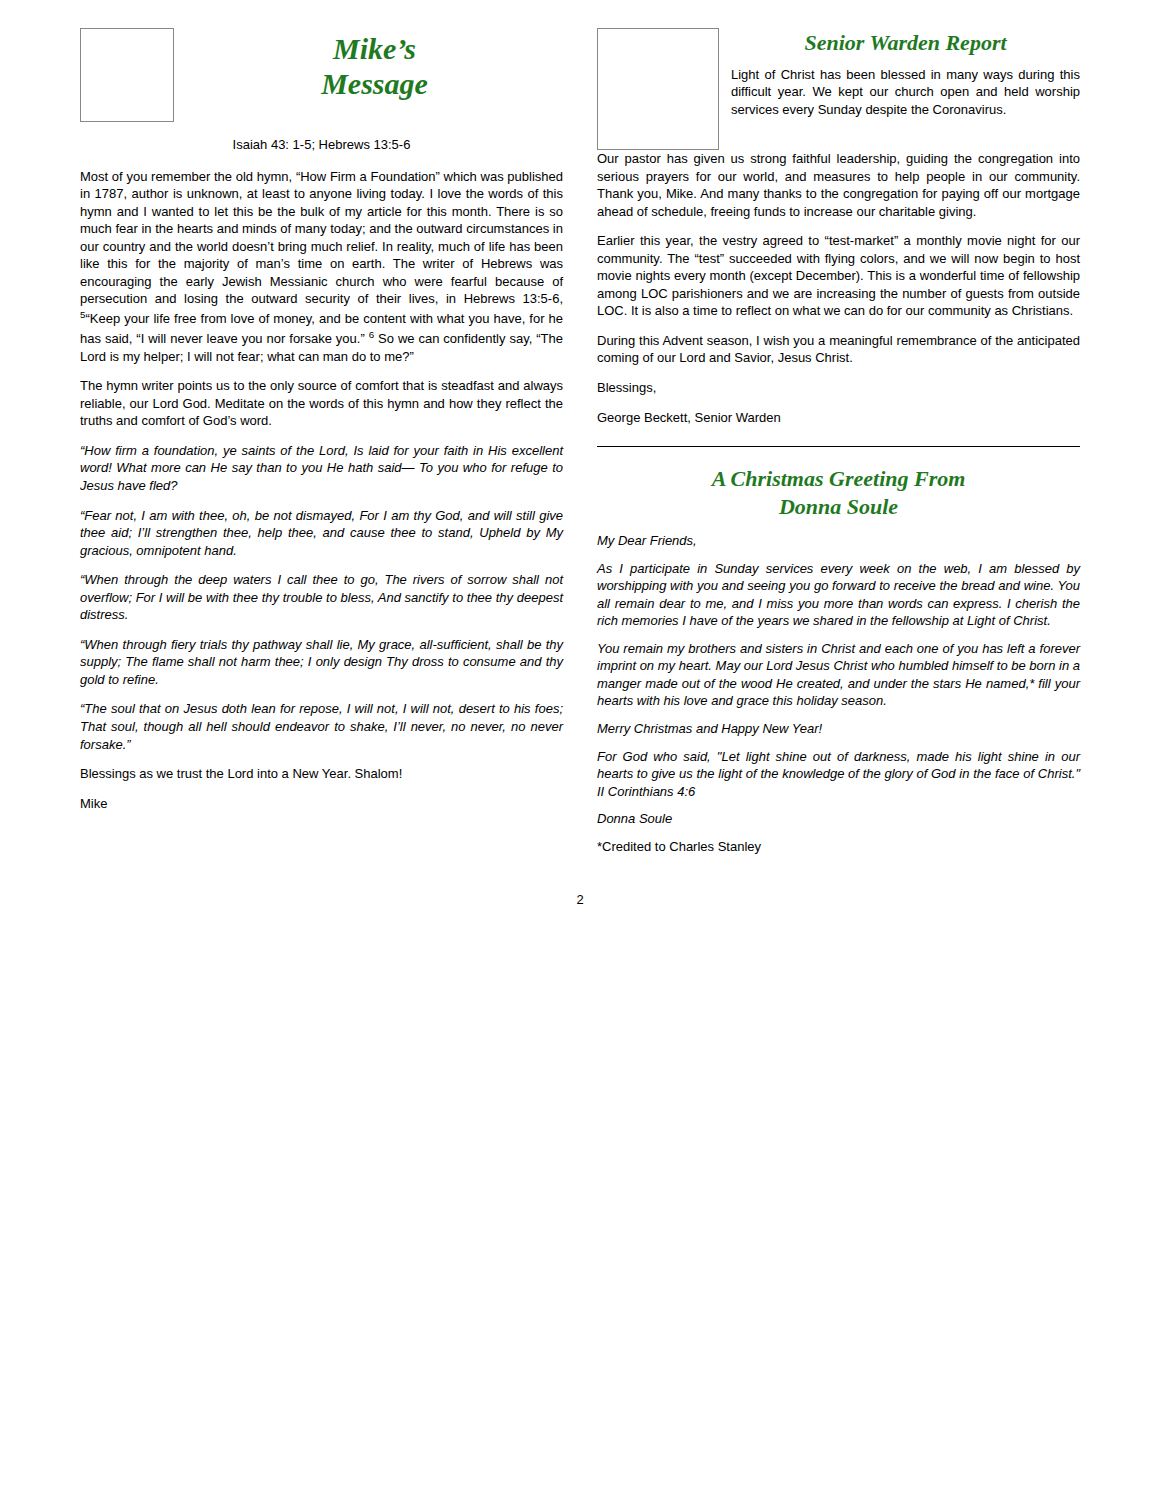Mike’s
Message
Isaiah 43: 1-5; Hebrews 13:5-6
Most of you remember the old hymn, “How Firm a Foundation” which was published in 1787, author is unknown, at least to anyone living today. I love the words of this hymn and I wanted to let this be the bulk of my article for this month. There is so much fear in the hearts and minds of many today; and the outward circumstances in our country and the world doesn’t bring much relief. In reality, much of life has been like this for the majority of man’s time on earth. The writer of Hebrews was encouraging the early Jewish Messianic church who were fearful because of persecution and losing the outward security of their lives, in Hebrews 13:5-6, 5“Keep your life free from love of money, and be content with what you have, for he has said, “I will never leave you nor forsake you.” 6 So we can confidently say, “The Lord is my helper; I will not fear; what can man do to me?”
The hymn writer points us to the only source of comfort that is steadfast and always reliable, our Lord God. Meditate on the words of this hymn and how they reflect the truths and comfort of God’s word.
“How firm a foundation, ye saints of the Lord, Is laid for your faith in His excellent word! What more can He say than to you He hath said— To you who for refuge to Jesus have fled?
“Fear not, I am with thee, oh, be not dismayed, For I am thy God, and will still give thee aid; I’ll strengthen thee, help thee, and cause thee to stand, Upheld by My gracious, omnipotent hand.
“When through the deep waters I call thee to go, The rivers of sorrow shall not overflow; For I will be with thee thy trouble to bless, And sanctify to thee thy deepest distress.
“When through fiery trials thy pathway shall lie, My grace, all-sufficient, shall be thy supply; The flame shall not harm thee; I only design Thy dross to consume and thy gold to refine.
“The soul that on Jesus doth lean for repose, I will not, I will not, desert to his foes; That soul, though all hell should endeavor to shake, I’ll never, no never, no never forsake.”
Blessings as we trust the Lord into a New Year. Shalom!
Mike
Senior Warden Report
Light of Christ has been blessed in many ways during this difficult year. We kept our church open and held worship services every Sunday despite the Coronavirus.
Our pastor has given us strong faithful leadership, guiding the congregation into serious prayers for our world, and measures to help people in our community. Thank you, Mike. And many thanks to the congregation for paying off our mortgage ahead of schedule, freeing funds to increase our charitable giving.
Earlier this year, the vestry agreed to “test-market” a monthly movie night for our community. The “test” succeeded with flying colors, and we will now begin to host movie nights every month (except December). This is a wonderful time of fellowship among LOC parishioners and we are increasing the number of guests from outside LOC. It is also a time to reflect on what we can do for our community as Christians.
During this Advent season, I wish you a meaningful remembrance of the anticipated coming of our Lord and Savior, Jesus Christ.
Blessings,
George Beckett, Senior Warden
A Christmas Greeting From
Donna Soule
My Dear Friends,
As I participate in Sunday services every week on the web, I am blessed by worshipping with you and seeing you go forward to receive the bread and wine. You all remain dear to me, and I miss you more than words can express. I cherish the rich memories I have of the years we shared in the fellowship at Light of Christ.
You remain my brothers and sisters in Christ and each one of you has left a forever imprint on my heart. May our Lord Jesus Christ who humbled himself to be born in a manger made out of the wood He created, and under the stars He named,* fill your hearts with his love and grace this holiday season.
Merry Christmas and Happy New Year!
For God who said, "Let light shine out of darkness, made his light shine in our hearts to give us the light of the knowledge of the glory of God in the face of Christ." II Corinthians 4:6
Donna Soule
*Credited to Charles Stanley
2